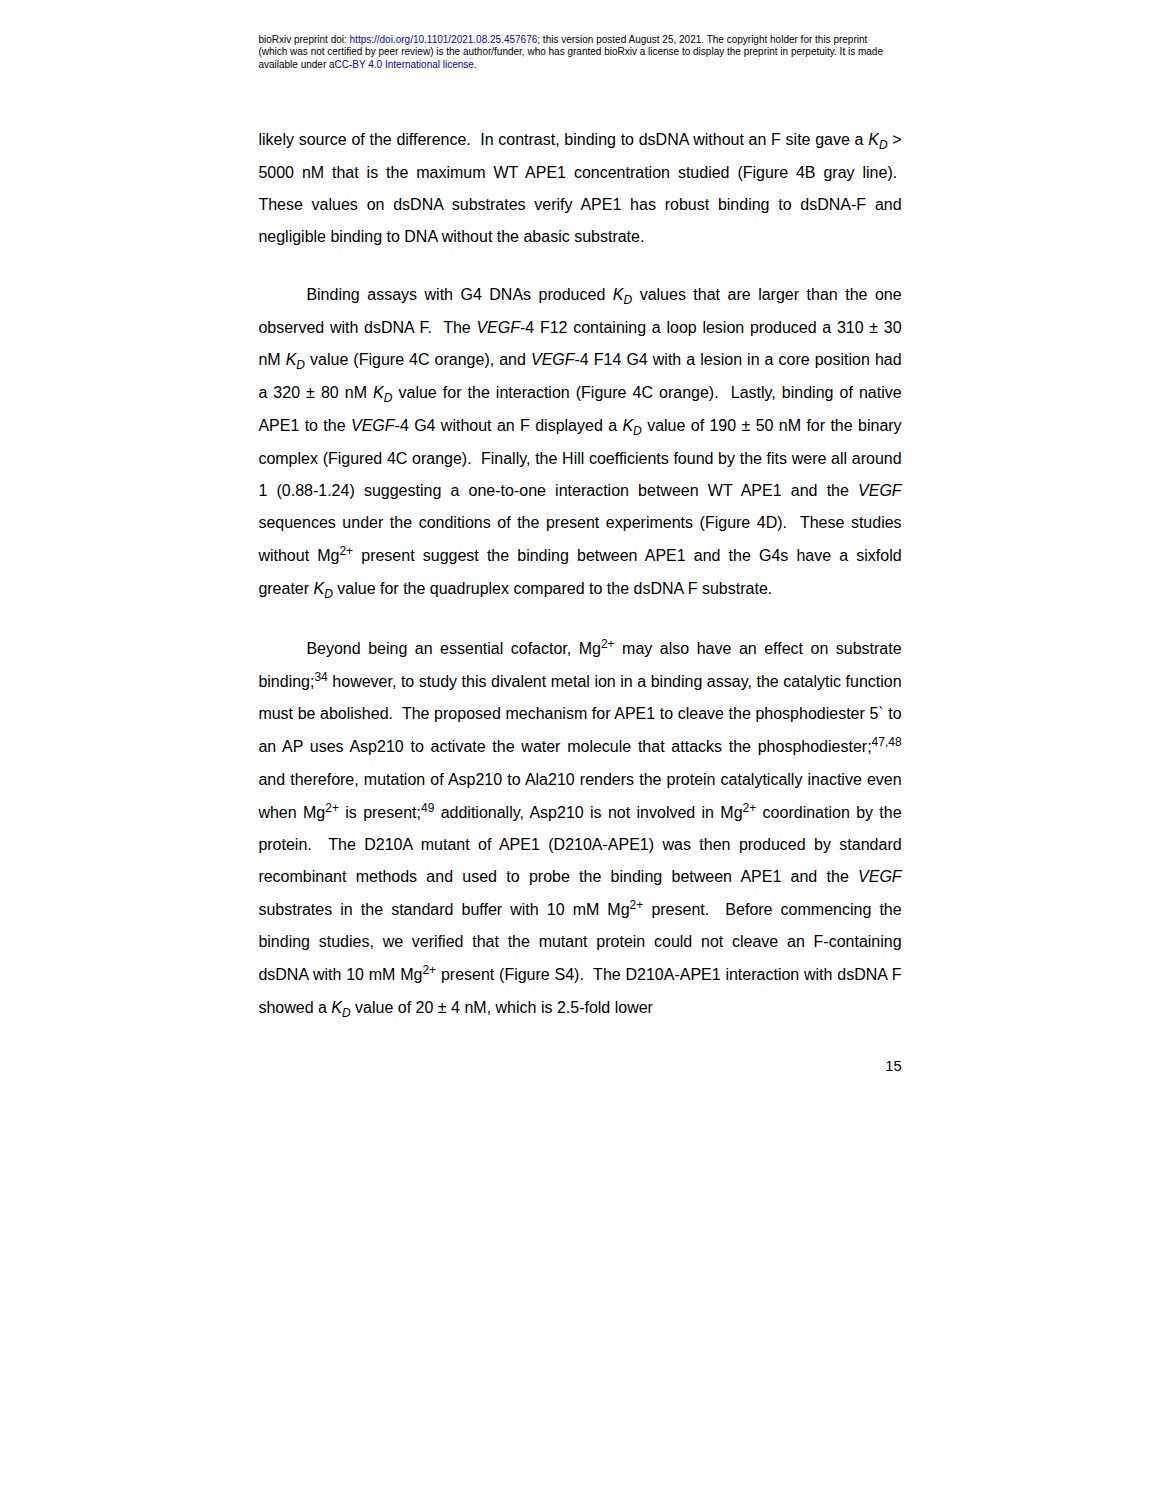bioRxiv preprint doi: https://doi.org/10.1101/2021.08.25.457676; this version posted August 25, 2021. The copyright holder for this preprint
(which was not certified by peer review) is the author/funder, who has granted bioRxiv a license to display the preprint in perpetuity. It is made
available under aCC-BY 4.0 International license.
likely source of the difference. In contrast, binding to dsDNA without an F site gave a KD > 5000 nM that is the maximum WT APE1 concentration studied (Figure 4B gray line). These values on dsDNA substrates verify APE1 has robust binding to dsDNA-F and negligible binding to DNA without the abasic substrate.
Binding assays with G4 DNAs produced KD values that are larger than the one observed with dsDNA F. The VEGF-4 F12 containing a loop lesion produced a 310 ± 30 nM KD value (Figure 4C orange), and VEGF-4 F14 G4 with a lesion in a core position had a 320 ± 80 nM KD value for the interaction (Figure 4C orange). Lastly, binding of native APE1 to the VEGF-4 G4 without an F displayed a KD value of 190 ± 50 nM for the binary complex (Figured 4C orange). Finally, the Hill coefficients found by the fits were all around 1 (0.88-1.24) suggesting a one-to-one interaction between WT APE1 and the VEGF sequences under the conditions of the present experiments (Figure 4D). These studies without Mg2+ present suggest the binding between APE1 and the G4s have a sixfold greater KD value for the quadruplex compared to the dsDNA F substrate.
Beyond being an essential cofactor, Mg2+ may also have an effect on substrate binding;34 however, to study this divalent metal ion in a binding assay, the catalytic function must be abolished. The proposed mechanism for APE1 to cleave the phosphodiester 5` to an AP uses Asp210 to activate the water molecule that attacks the phosphodiester;47,48 and therefore, mutation of Asp210 to Ala210 renders the protein catalytically inactive even when Mg2+ is present;49 additionally, Asp210 is not involved in Mg2+ coordination by the protein. The D210A mutant of APE1 (D210A-APE1) was then produced by standard recombinant methods and used to probe the binding between APE1 and the VEGF substrates in the standard buffer with 10 mM Mg2+ present. Before commencing the binding studies, we verified that the mutant protein could not cleave an F-containing dsDNA with 10 mM Mg2+ present (Figure S4). The D210A-APE1 interaction with dsDNA F showed a KD value of 20 ± 4 nM, which is 2.5-fold lower
15